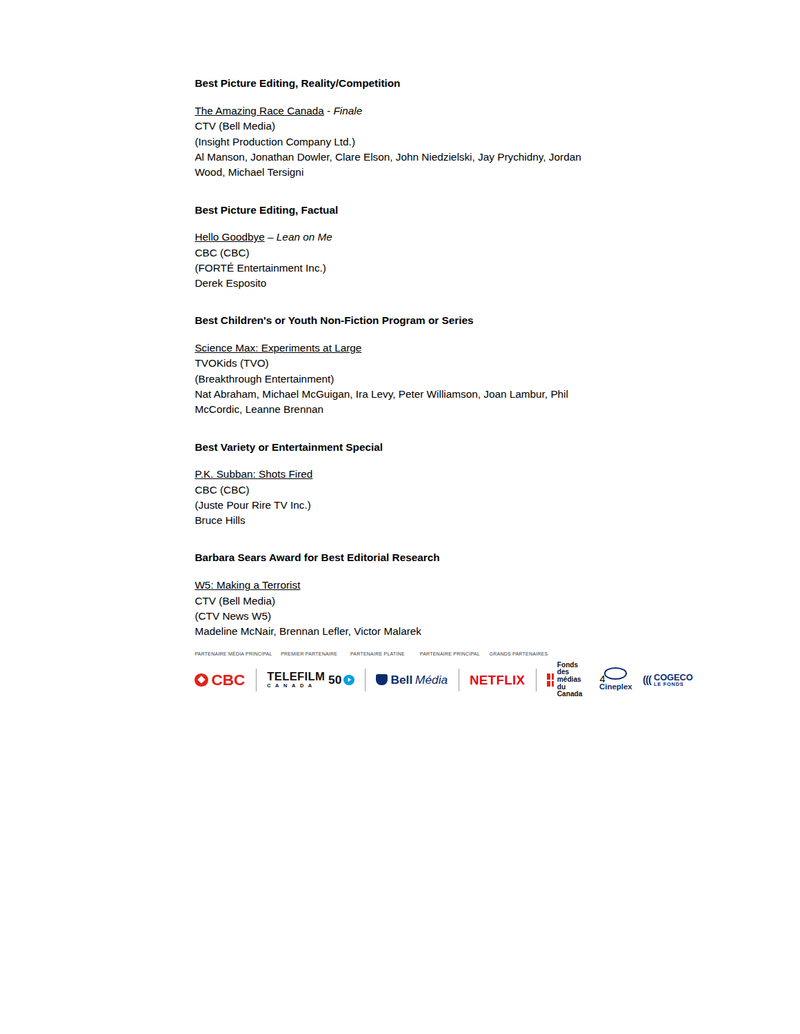Best Picture Editing, Reality/Competition
The Amazing Race Canada - Finale
CTV (Bell Media)
(Insight Production Company Ltd.)
Al Manson, Jonathan Dowler, Clare Elson, John Niedzielski, Jay Prychidny, Jordan Wood, Michael Tersigni
Best Picture Editing, Factual
Hello Goodbye – Lean on Me
CBC (CBC)
(FORTÉ Entertainment Inc.)
Derek Esposito
Best Children's or Youth Non-Fiction Program or Series
Science Max: Experiments at Large
TVOKids (TVO)
(Breakthrough Entertainment)
Nat Abraham, Michael McGuigan, Ira Levy, Peter Williamson, Joan Lambur, Phil McCordic, Leanne Brennan
Best Variety or Entertainment Special
P.K. Subban: Shots Fired
CBC (CBC)
(Juste Pour Rire TV Inc.)
Bruce Hills
Barbara Sears Award for Best Editorial Research
W5: Making a Terrorist
CTV (Bell Media)
(CTV News W5)
Madeline McNair, Brennan Lefler, Victor Malarek
Partenaire média principal Premier partenaire Partenaire platine Partenaire principal Grands partenaires
CBC
TELEFILM
C A N A D A
50
BellMédia
NETFLIX
Fonds des médias
du Canada
Cineplex
(((COGECOLE FONDS
4